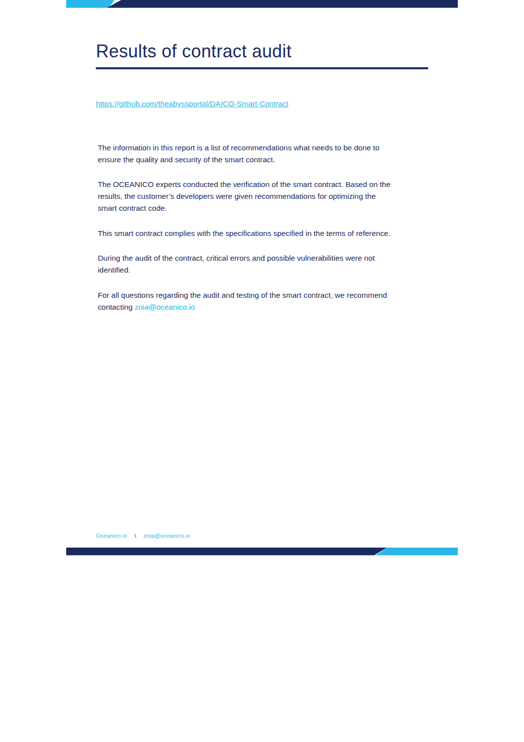Results of contract audit
https://github.com/theabyssportal/DAICO-Smart-Contract
The information in this report is a list of recommendations what needs to be done to ensure the quality and security of the smart contract.
The OCEANICO experts conducted the verification of the smart contract. Based on the results, the customer’s developers were given recommendations for optimizing the smart contract code.
This smart contract complies with the specifications specified in the terms of reference.
During the audit of the contract, critical errors and possible vulnerabilities were not identified.
For all questions regarding the audit and testing of the smart contract, we recommend contacting zoia@oceanico.io
Oceanico.io \ zoia@oceanico.io
11